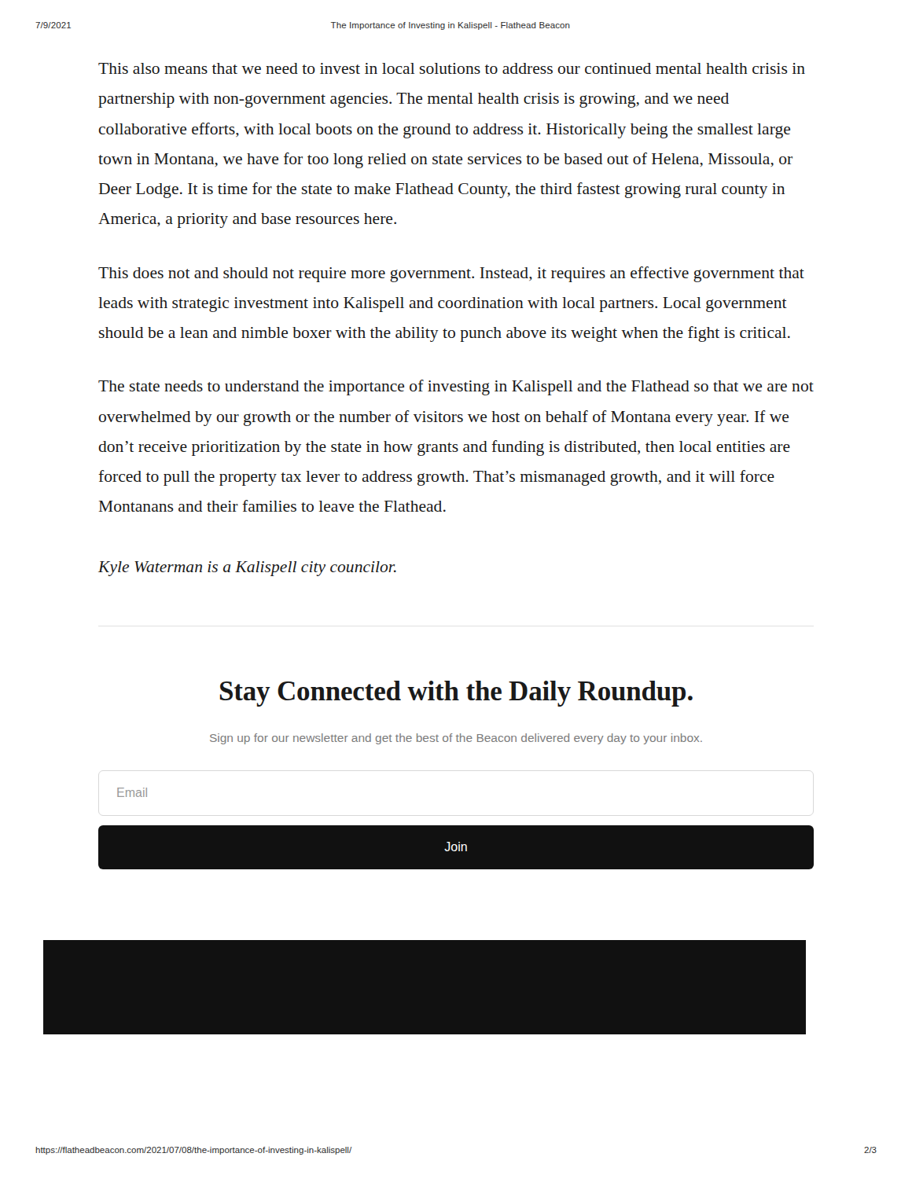7/9/2021 The Importance of Investing in Kalispell - Flathead Beacon
This also means that we need to invest in local solutions to address our continued mental health crisis in partnership with non-government agencies. The mental health crisis is growing, and we need collaborative efforts, with local boots on the ground to address it. Historically being the smallest large town in Montana, we have for too long relied on state services to be based out of Helena, Missoula, or Deer Lodge. It is time for the state to make Flathead County, the third fastest growing rural county in America, a priority and base resources here.
This does not and should not require more government. Instead, it requires an effective government that leads with strategic investment into Kalispell and coordination with local partners. Local government should be a lean and nimble boxer with the ability to punch above its weight when the fight is critical.
The state needs to understand the importance of investing in Kalispell and the Flathead so that we are not overwhelmed by our growth or the number of visitors we host on behalf of Montana every year. If we don’t receive prioritization by the state in how grants and funding is distributed, then local entities are forced to pull the property tax lever to address growth. That’s mismanaged growth, and it will force Montanans and their families to leave the Flathead.
Kyle Waterman is a Kalispell city councilor.
Stay Connected with the Daily Roundup.
Sign up for our newsletter and get the best of the Beacon delivered every day to your inbox.
Join
https://flatheadbeacon.com/2021/07/08/the-importance-of-investing-in-kalispell/ 2/3